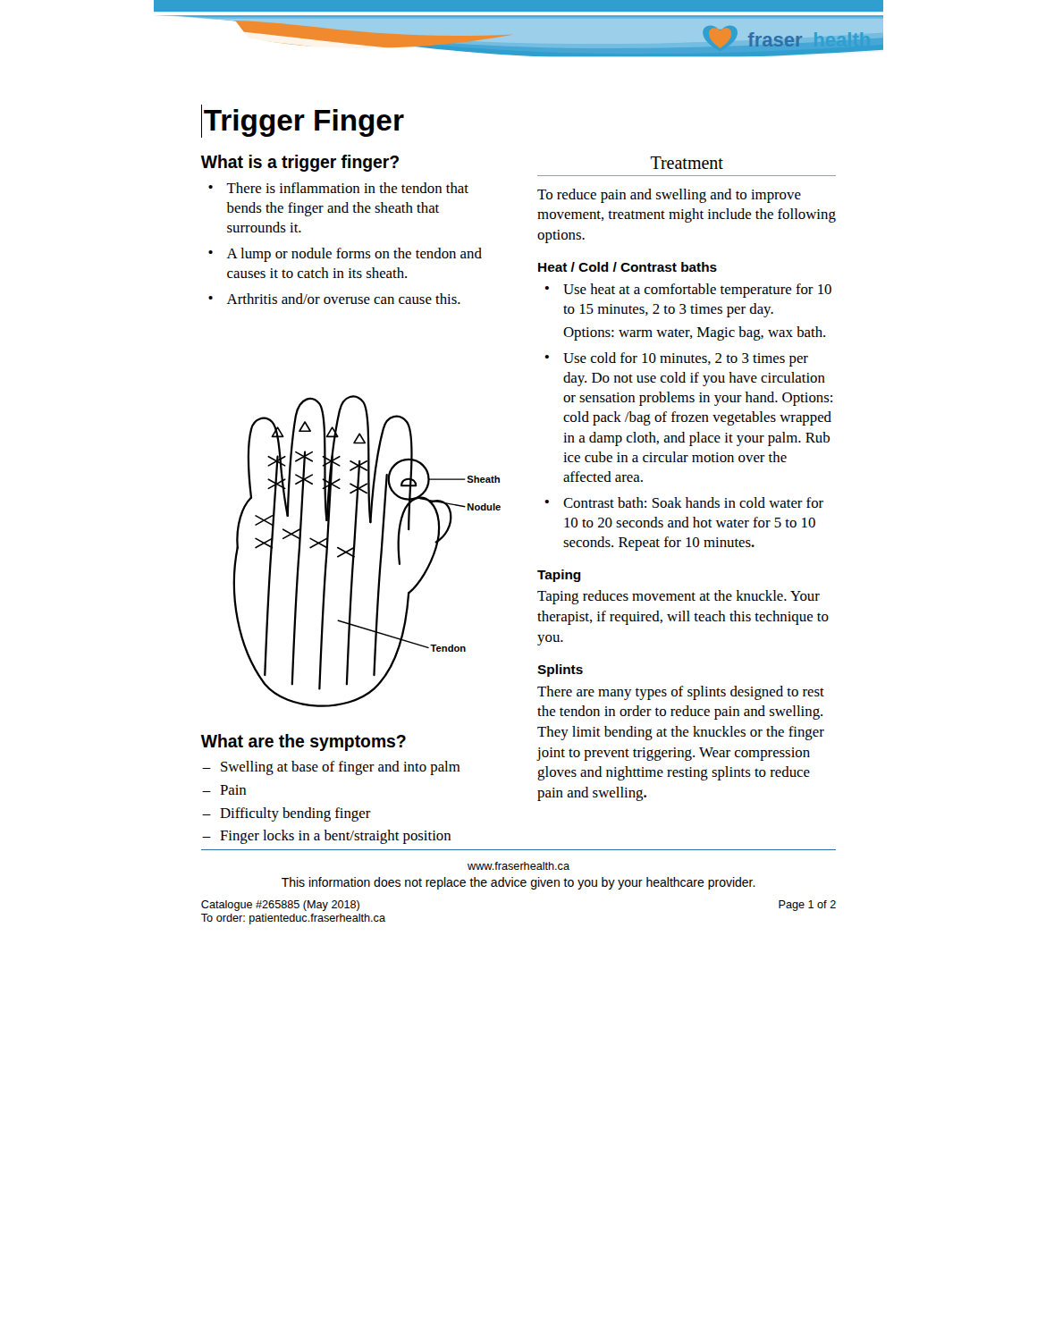fraser health
Trigger Finger
What is a trigger finger?
There is inflammation in the tendon that bends the finger and the sheath that surrounds it.
A lump or nodule forms on the tendon and causes it to catch in its sheath.
Arthritis and/or overuse can cause this.
Sheath Nodule Tendon
What are the symptoms?
Swelling at base of finger and into palm
Pain
Difficulty bending finger
Finger locks in a bent/straight position
Treatment
To reduce pain and swelling and to improve movement, treatment might include the following options.
Heat / Cold / Contrast baths
Use heat at a comfortable temperature for 10 to 15 minutes, 2 to 3 times per day.
Options: warm water, Magic bag, wax bath.
Use cold for 10 minutes, 2 to 3 times per day. Do not use cold if you have circulation or sensation problems in your hand. Options: cold pack /bag of frozen vegetables wrapped in a damp cloth, and place it your palm. Rub ice cube in a circular motion over the affected area.
Contrast bath: Soak hands in cold water for 10 to 20 seconds and hot water for 5 to 10 seconds. Repeat for 10 minutes.
Taping
Taping reduces movement at the knuckle. Your therapist, if required, will teach this technique to you.
Splints
There are many types of splints designed to rest the tendon in order to reduce pain and swelling. They limit bending at the knuckles or the finger joint to prevent triggering. Wear compression gloves and nighttime resting splints to reduce pain and swelling.
www.fraserhealth.ca
This information does not replace the advice given to you by your healthcare provider.
Catalogue #265885 (May 2018)
To order: patienteduc.fraserhealth.ca
Page 1 of 2